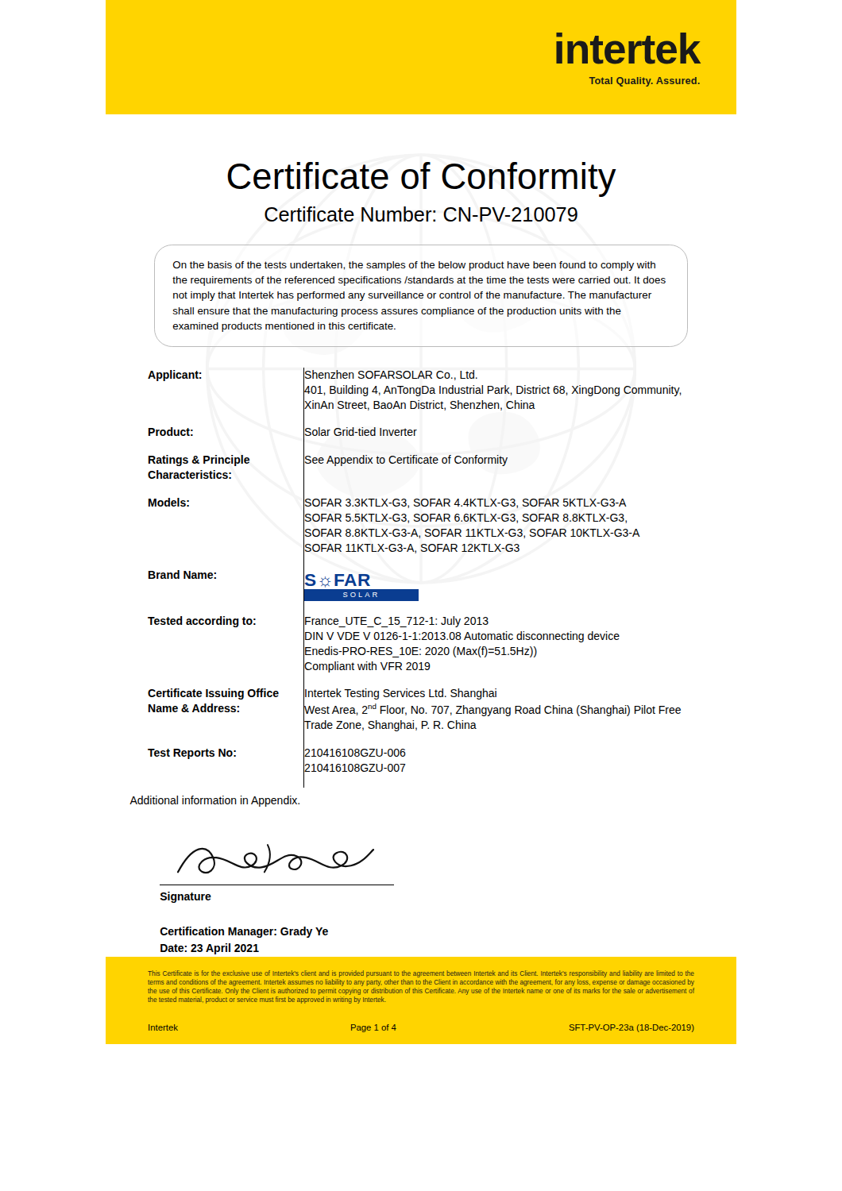intertek
Total Quality. Assured.
Certificate of Conformity
Certificate Number: CN-PV-210079
On the basis of the tests undertaken, the samples of the below product have been found to comply with the requirements of the referenced specifications /standards at the time the tests were carried out. It does not imply that Intertek has performed any surveillance or control of the manufacture. The manufacturer shall ensure that the manufacturing process assures compliance of the production units with the examined products mentioned in this certificate.
| Applicant: | Shenzhen SOFARSOLAR Co., Ltd. 401, Building 4, AnTongDa Industrial Park, District 68, XingDong Community, XinAn Street, BaoAn District, Shenzhen, China |
| Product: | Solar Grid-tied Inverter |
| Ratings & Principle Characteristics: | See Appendix to Certificate of Conformity |
| Models: | SOFAR 3.3KTLX-G3, SOFAR 4.4KTLX-G3, SOFAR 5KTLX-G3-A SOFAR 5.5KTLX-G3, SOFAR 6.6KTLX-G3, SOFAR 8.8KTLX-G3, SOFAR 8.8KTLX-G3-A, SOFAR 11KTLX-G3, SOFAR 10KTLX-G3-A SOFAR 11KTLX-G3-A, SOFAR 12KTLX-G3 |
| Brand Name: | S☼FAR SOLAR |
| Tested according to: | France_UTE_C_15_712-1: July 2013 DIN V VDE V 0126-1-1:2013.08 Automatic disconnecting device Enedis-PRO-RES_10E: 2020 (Max(f)=51.5Hz)) Compliant with VFR 2019 |
| Certificate Issuing Office Name & Address: | Intertek Testing Services Ltd. Shanghai West Area, 2 nd Floor, No. 707, Zhangyang Road China (Shanghai) Pilot Free Trade Zone, Shanghai, P. R. China |
| Test Reports No: | 210416108GZU-006 210416108GZU-007 |
Additional information in Appendix.
Signature
Certification Manager: Grady Ye
Date: 23 April 2021
This Certificate is for the exclusive use of Intertek's client and is provided pursuant to the agreement between Intertek and its Client. Intertek's responsibility and liability are limited to the terms and conditions of the agreement. Intertek assumes no liability to any party, other than to the Client in accordance with the agreement, for any loss, expense or damage occasioned by the use of this Certificate. Only the Client is authorized to permit copying or distribution of this Certificate. Any use of the Intertek name or one of its marks for the sale or advertisement of the tested material, product or service must first be approved in writing by Intertek.
Intertek
Page 1 of 4
SFT-PV-OP-23a (18-Dec-2019)